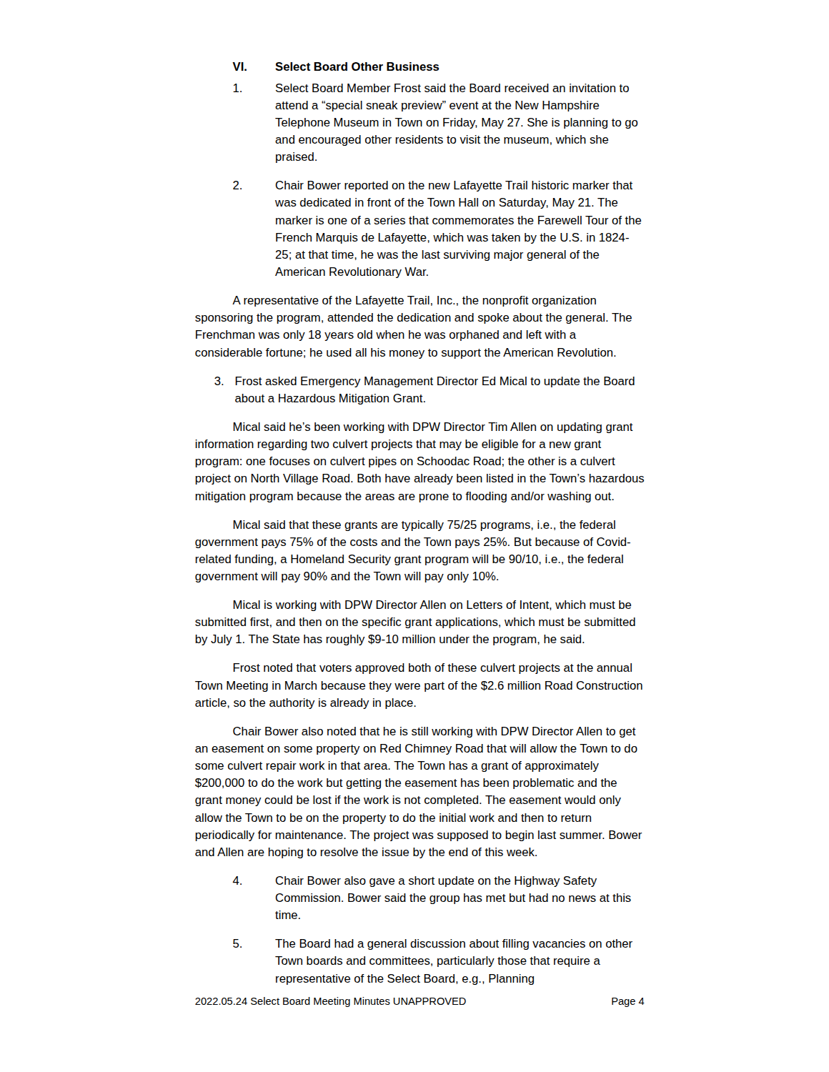VI. Select Board Other Business
1. Select Board Member Frost said the Board received an invitation to attend a “special sneak preview” event at the New Hampshire Telephone Museum in Town on Friday, May 27. She is planning to go and encouraged other residents to visit the museum, which she praised.
2. Chair Bower reported on the new Lafayette Trail historic marker that was dedicated in front of the Town Hall on Saturday, May 21. The marker is one of a series that commemorates the Farewell Tour of the French Marquis de Lafayette, which was taken by the U.S. in 1824-25; at that time, he was the last surviving major general of the American Revolutionary War.
A representative of the Lafayette Trail, Inc., the nonprofit organization sponsoring the program, attended the dedication and spoke about the general. The Frenchman was only 18 years old when he was orphaned and left with a considerable fortune; he used all his money to support the American Revolution.
3. Frost asked Emergency Management Director Ed Mical to update the Board about a Hazardous Mitigation Grant.
Mical said he’s been working with DPW Director Tim Allen on updating grant information regarding two culvert projects that may be eligible for a new grant program: one focuses on culvert pipes on Schoodac Road; the other is a culvert project on North Village Road. Both have already been listed in the Town’s hazardous mitigation program because the areas are prone to flooding and/or washing out.
Mical said that these grants are typically 75/25 programs, i.e., the federal government pays 75% of the costs and the Town pays 25%. But because of Covid-related funding, a Homeland Security grant program will be 90/10, i.e., the federal government will pay 90% and the Town will pay only 10%.
Mical is working with DPW Director Allen on Letters of Intent, which must be submitted first, and then on the specific grant applications, which must be submitted by July 1. The State has roughly $9-10 million under the program, he said.
Frost noted that voters approved both of these culvert projects at the annual Town Meeting in March because they were part of the $2.6 million Road Construction article, so the authority is already in place.
Chair Bower also noted that he is still working with DPW Director Allen to get an easement on some property on Red Chimney Road that will allow the Town to do some culvert repair work in that area. The Town has a grant of approximately $200,000 to do the work but getting the easement has been problematic and the grant money could be lost if the work is not completed. The easement would only allow the Town to be on the property to do the initial work and then to return periodically for maintenance. The project was supposed to begin last summer. Bower and Allen are hoping to resolve the issue by the end of this week.
4. Chair Bower also gave a short update on the Highway Safety Commission. Bower said the group has met but had no news at this time.
5. The Board had a general discussion about filling vacancies on other Town boards and committees, particularly those that require a representative of the Select Board, e.g., Planning
2022.05.24 Select Board Meeting Minutes UNAPPROVED Page 4